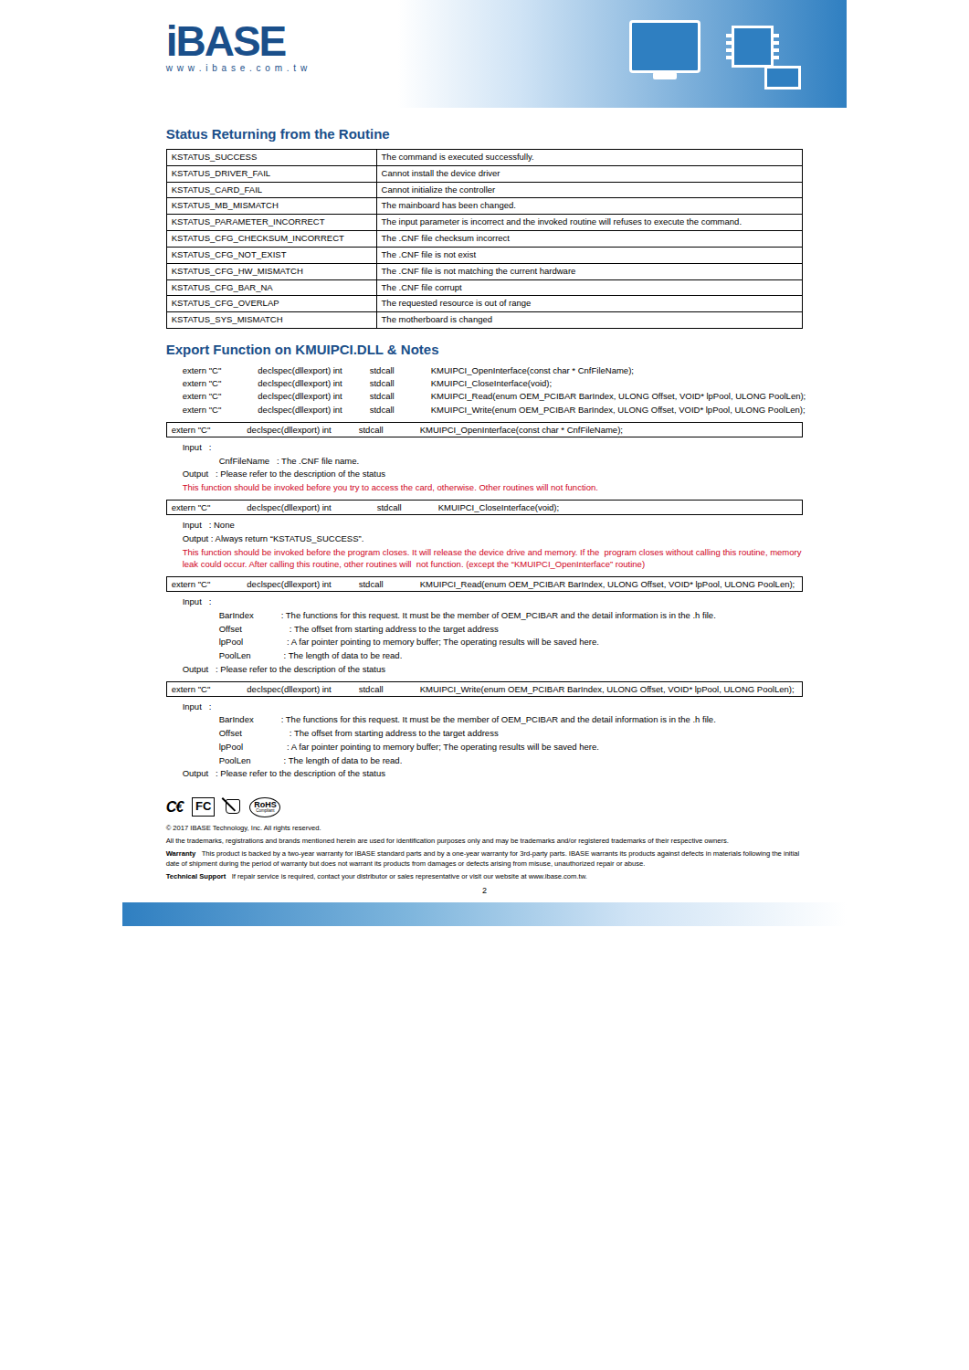i BASE
w w w . i b a s e . c o m . t w
Status Returning from the Routine
| KSTATUS_SUCCESS | The command is executed successfully. |
| KSTATUS_DRIVER_FAIL | Cannot install the device driver |
| KSTATUS_CARD_FAIL | Cannot initialize the controller |
| KSTATUS_MB_MISMATCH | The mainboard has been changed. |
| KSTATUS_PARAMETER_INCORRECT | The input parameter is incorrect and the invoked routine will refuses to execute the command. |
| KSTATUS_CFG_CHECKSUM_INCORRECT | The .CNF file checksum incorrect |
| KSTATUS_CFG_NOT_EXIST | The .CNF file is not exist |
| KSTATUS_CFG_HW_MISMATCH | The .CNF file is not matching the current hardware |
| KSTATUS_CFG_BAR_NA | The .CNF file corrupt |
| KSTATUS_CFG_OVERLAP | The requested resource is out of range |
| KSTATUS_SYS_MISMATCH | The motherboard is changed |
Export Function on KMUIPCI.DLL & Notes
extern "C" declspec(dllexport) int stdcall KMUIPCI_OpenInterface(const char * CnfFileName);
extern "C" declspec(dllexport) int stdcall KMUIPCI_CloseInterface(void);
extern "C" declspec(dllexport) int stdcall KMUIPCI_Read(enum OEM_PCIBAR BarIndex, ULONG Offset, VOID* lpPool, ULONG PoolLen);
extern "C" declspec(dllexport) int stdcall KMUIPCI_Write(enum OEM_PCIBAR BarIndex, ULONG Offset, VOID* lpPool, ULONG PoolLen);
extern "C" declspec(dllexport) int stdcall KMUIPCI_OpenInterface(const char * CnfFileName);
Input :
CnfFileName : The .CNF file name.
Output : Please refer to the description of the status
This function should be invoked before you try to access the card, otherwise. Other routines will not function.
extern "C" declspec(dllexport) int stdcall KMUIPCI_CloseInterface(void);
Input : None
Output : Always return “KSTATUS_SUCCESS”.
This function should be invoked before the program closes. It will release the device drive and memory. If the program closes without calling this routine, memory leak could occur. After calling this routine, other routines will not function. (except the “KMUIPCI_OpenInterface” routine)
extern "C" declspec(dllexport) int stdcall KMUIPCI_Read(enum OEM_PCIBAR BarIndex, ULONG Offset, VOID* lpPool, ULONG PoolLen);
Input :
BarIndex : The functions for this request. It must be the member of OEM_PCIBAR and the detail information is in the .h file.
Offset : The offset from starting address to the target address
lpPool : A far pointer pointing to memory buffer; The operating results will be saved here.
PoolLen : The length of data to be read.
Output : Please refer to the description of the status
extern "C" declspec(dllexport) int stdcall KMUIPCI_Write(enum OEM_PCIBAR BarIndex, ULONG Offset, VOID* lpPool, ULONG PoolLen);
Input :
BarIndex : The functions for this request. It must be the member of OEM_PCIBAR and the detail information is in the .h file.
Offset : The offset from starting address to the target address
lpPool : A far pointer pointing to memory buffer; The operating results will be saved here.
PoolLen : The length of data to be read.
Output : Please refer to the description of the status
C€ FC RoHSCompliant
© 2017 IBASE Technology, Inc. All rights reserved.
All the trademarks, registrations and brands mentioned herein are used for identification purposes only and may be trademarks and/or registered trademarks of their respective owners.
Warranty This product is backed by a two-year warranty for IBASE standard parts and by a one-year warranty for 3rd-party parts. IBASE warrants its products against defects in materials following the initial date of shipment during the period of warranty but does not warrant its products from damages or defects arising from misuse, unauthorized repair or abuse.
Technical Support If repair service is required, contact your distributor or sales representative or visit our website at www.ibase.com.tw.
2